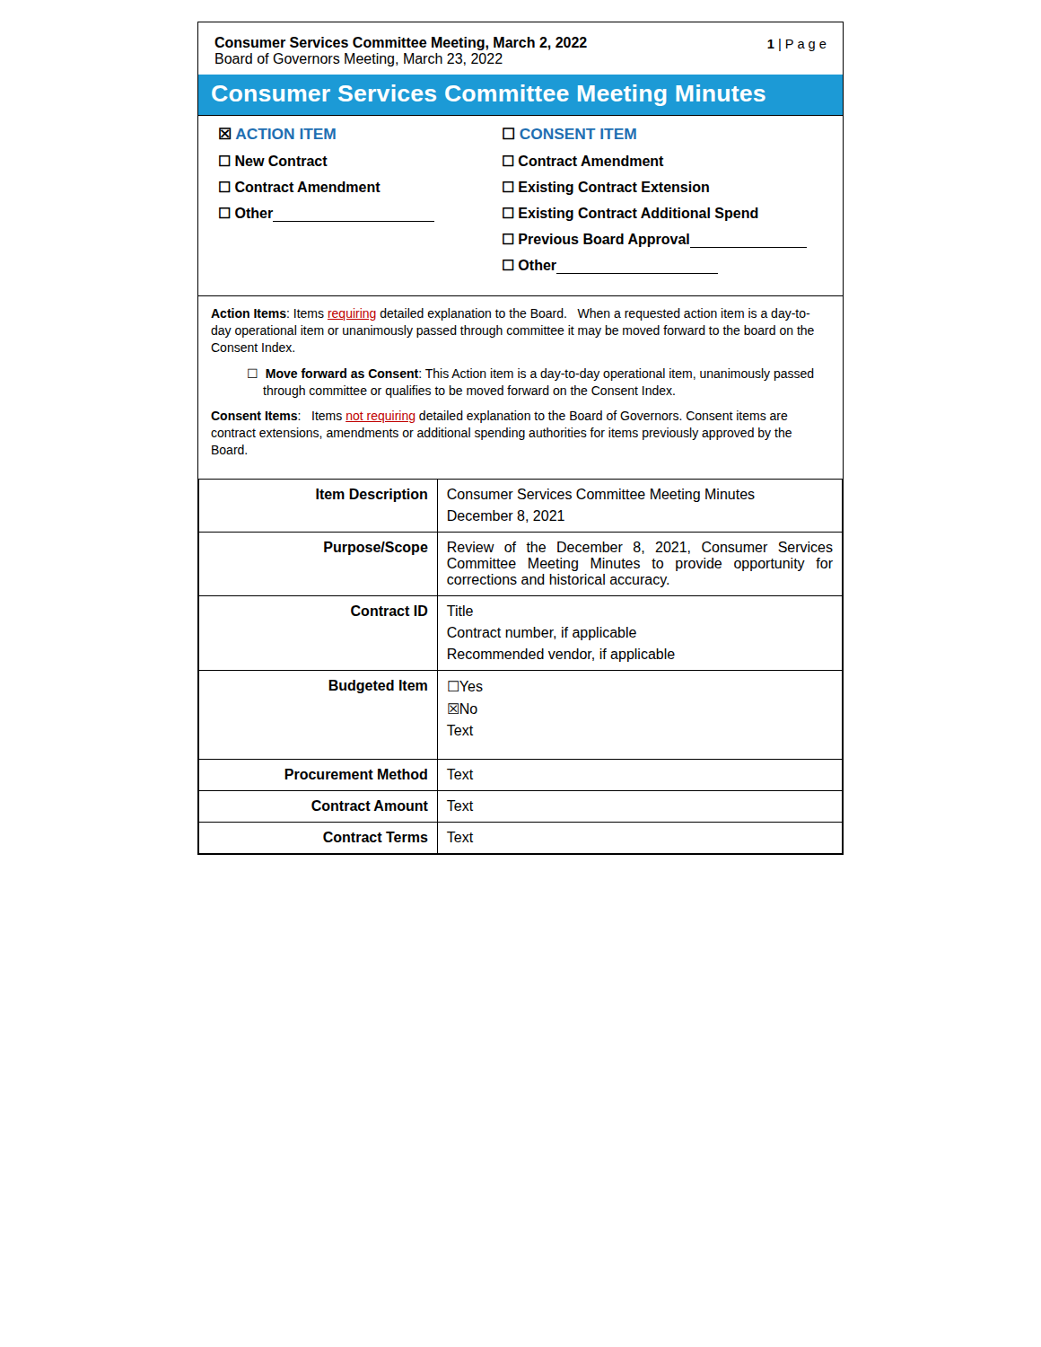Consumer Services Committee Meeting, March 2, 2022
Board of Governors Meeting, March 23, 2022
1 | P a g e
Consumer Services Committee Meeting Minutes
☒ ACTION ITEM
☐ New Contract
☐ Contract Amendment
☐ Other
☐ CONSENT ITEM
☐ Contract Amendment
☐ Existing Contract Extension
☐ Existing Contract Additional Spend
☐ Previous Board Approval
☐ Other
Action Items: Items requiring detailed explanation to the Board. When a requested action item is a day-to-day operational item or unanimously passed through committee it may be moved forward to the board on the Consent Index.
☐ Move forward as Consent: This Action item is a day-to-day operational item, unanimously passed through committee or qualifies to be moved forward on the Consent Index.
Consent Items: Items not requiring detailed explanation to the Board of Governors. Consent items are contract extensions, amendments or additional spending authorities for items previously approved by the Board.
| Item Description | Consumer Services Committee Meeting Minutes December 8, 2021 |
| Purpose/Scope | Review of the December 8, 2021, Consumer Services Committee Meeting Minutes to provide opportunity for corrections and historical accuracy. |
| Contract ID | Title Contract number, if applicable Recommended vendor, if applicable |
| Budgeted Item | ☐Yes ☒No Text |
| Procurement Method | Text |
| Contract Amount | Text |
| Contract Terms | Text |